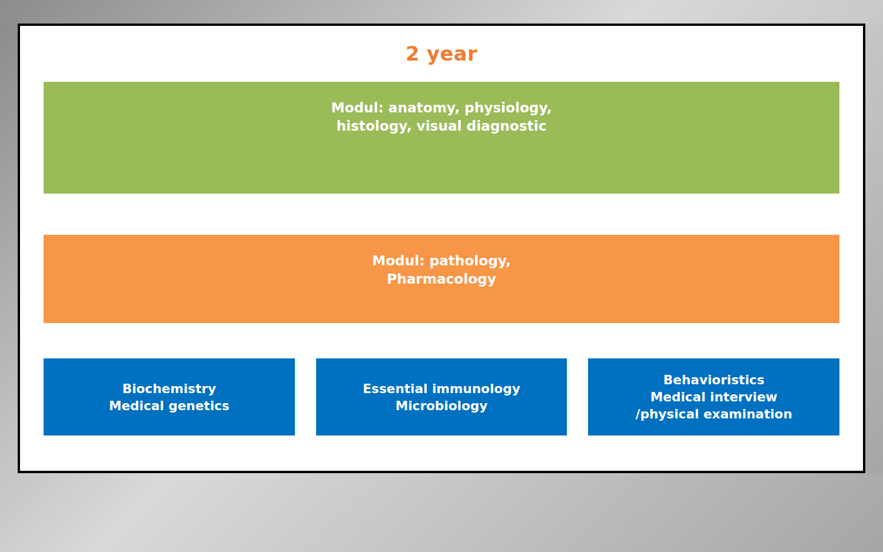2 year
Modul: anatomy, physiology,
histology, visual diagnostic
Modul: pathology,
Pharmacology
Biochemistry
Medical genetics
Essential immunology
Microbiology
Behavioristics
Medical interview
/physical examination